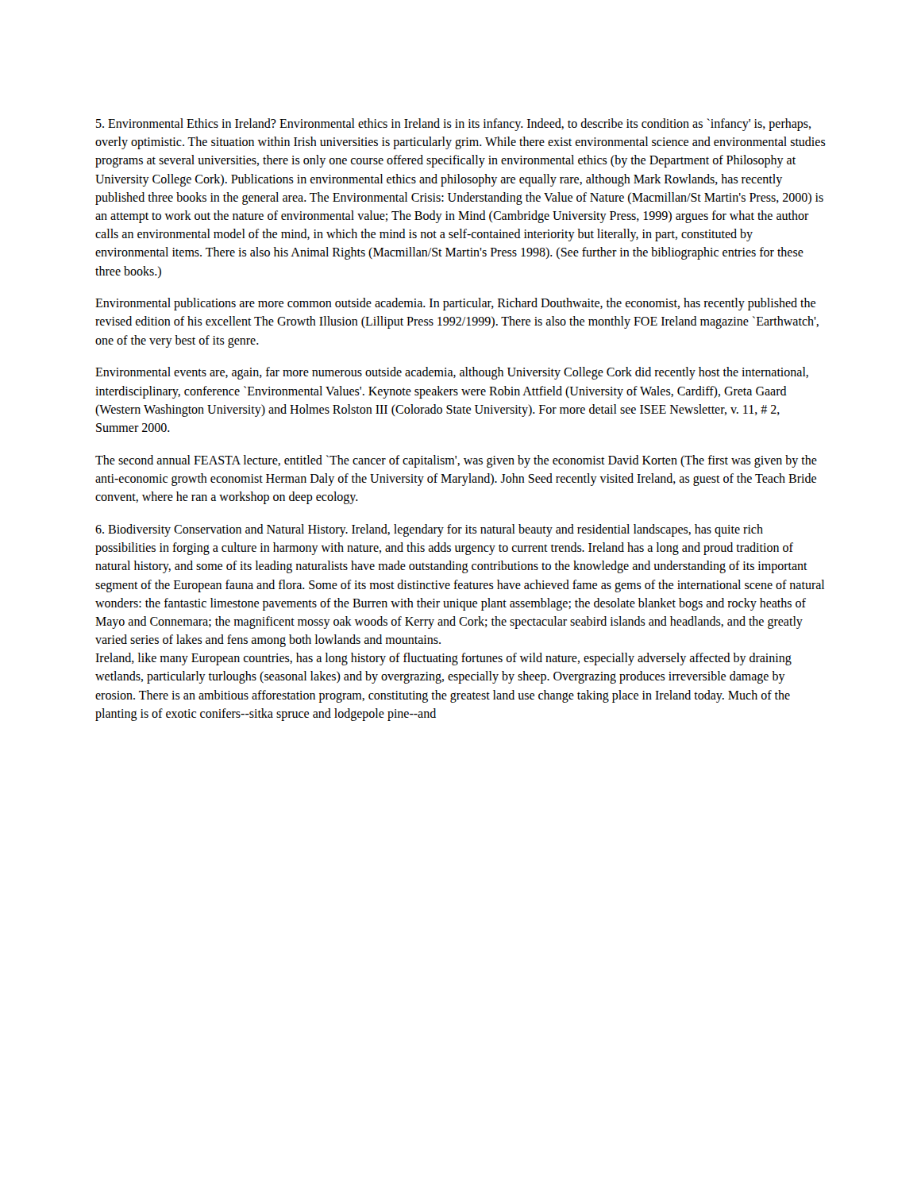5. Environmental Ethics in Ireland? Environmental ethics in Ireland is in its infancy. Indeed, to describe its condition as `infancy' is, perhaps, overly optimistic. The situation within Irish universities is particularly grim. While there exist environmental science and environmental studies programs at several universities, there is only one course offered specifically in environmental ethics (by the Department of Philosophy at University College Cork). Publications in environmental ethics and philosophy are equally rare, although Mark Rowlands, has recently published three books in the general area. The Environmental Crisis: Understanding the Value of Nature (Macmillan/St Martin's Press, 2000) is an attempt to work out the nature of environmental value; The Body in Mind (Cambridge University Press, 1999) argues for what the author calls an environmental model of the mind, in which the mind is not a self-contained interiority but literally, in part, constituted by environmental items. There is also his Animal Rights (Macmillan/St Martin's Press 1998). (See further in the bibliographic entries for these three books.)
Environmental publications are more common outside academia. In particular, Richard Douthwaite, the economist, has recently published the revised edition of his excellent The Growth Illusion (Lilliput Press 1992/1999). There is also the monthly FOE Ireland magazine `Earthwatch', one of the very best of its genre.
Environmental events are, again, far more numerous outside academia, although University College Cork did recently host the international, interdisciplinary, conference `Environmental Values'. Keynote speakers were Robin Attfield (University of Wales, Cardiff), Greta Gaard (Western Washington University) and Holmes Rolston III (Colorado State University). For more detail see ISEE Newsletter, v. 11, # 2, Summer 2000.
The second annual FEASTA lecture, entitled `The cancer of capitalism', was given by the economist David Korten (The first was given by the anti-economic growth economist Herman Daly of the University of Maryland). John Seed recently visited Ireland, as guest of the Teach Bride convent, where he ran a workshop on deep ecology.
6. Biodiversity Conservation and Natural History. Ireland, legendary for its natural beauty and residential landscapes, has quite rich possibilities in forging a culture in harmony with nature, and this adds urgency to current trends. Ireland has a long and proud tradition of natural history, and some of its leading naturalists have made outstanding contributions to the knowledge and understanding of its important segment of the European fauna and flora. Some of its most distinctive features have achieved fame as gems of the international scene of natural wonders: the fantastic limestone pavements of the Burren with their unique plant assemblage; the desolate blanket bogs and rocky heaths of Mayo and Connemara; the magnificent mossy oak woods of Kerry and Cork; the spectacular seabird islands and headlands, and the greatly varied series of lakes and fens among both lowlands and mountains.
Ireland, like many European countries, has a long history of fluctuating fortunes of wild nature, especially adversely affected by draining wetlands, particularly turloughs (seasonal lakes) and by overgrazing, especially by sheep. Overgrazing produces irreversible damage by erosion. There is an ambitious afforestation program, constituting the greatest land use change taking place in Ireland today. Much of the planting is of exotic conifers--sitka spruce and lodgepole pine--and